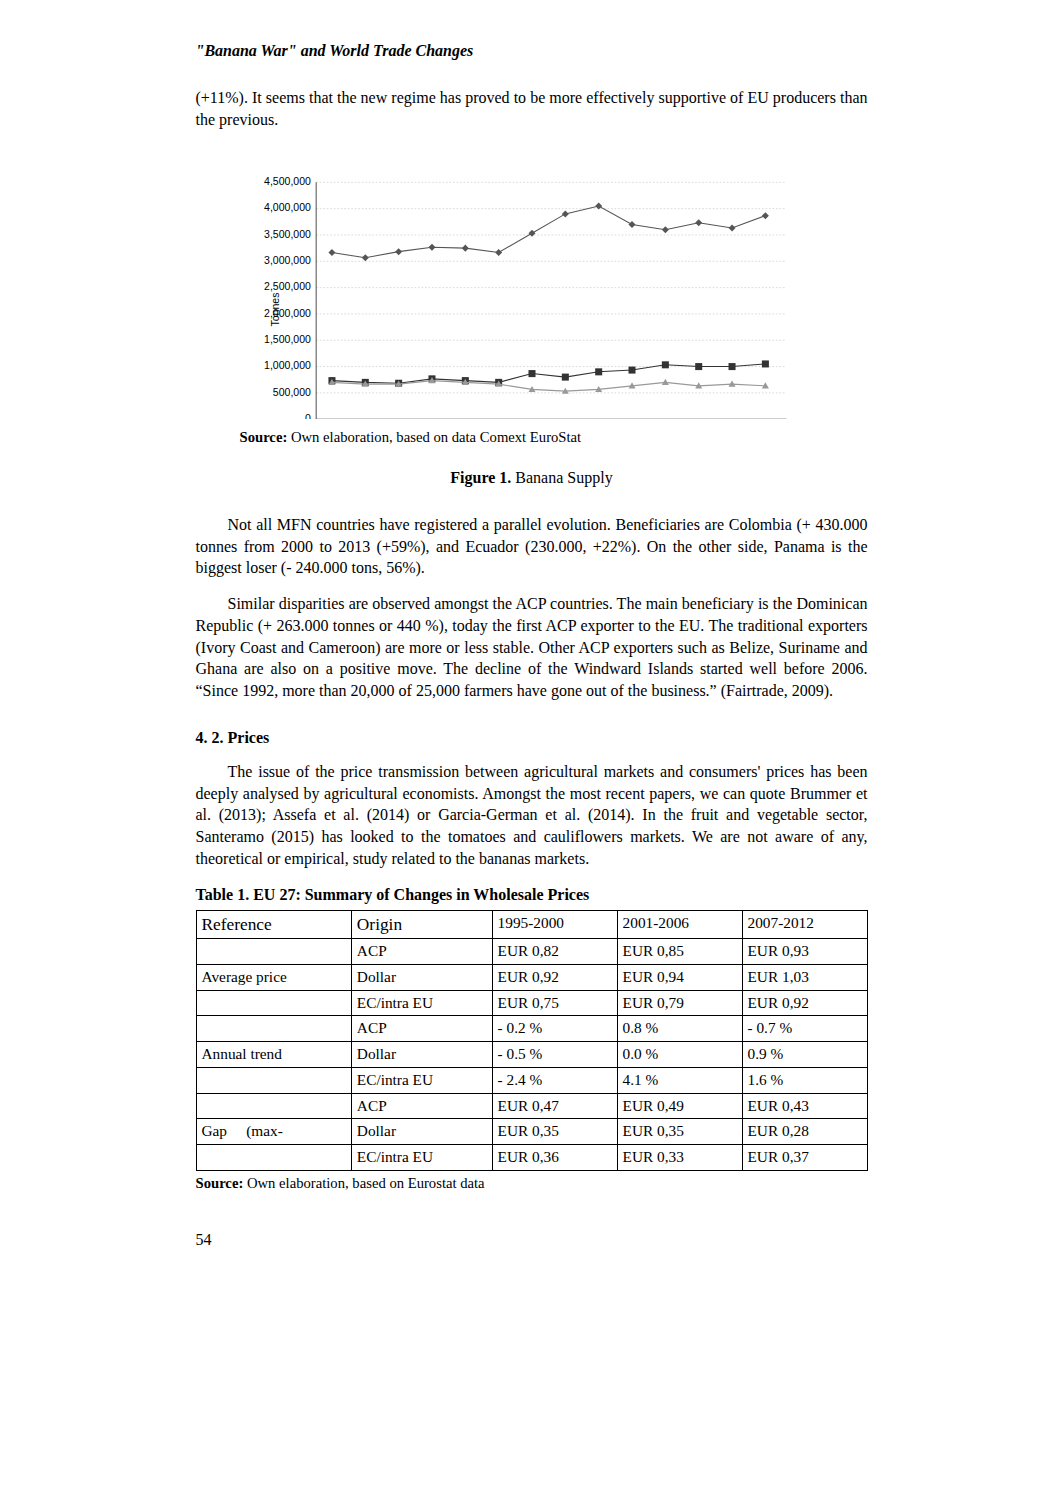"Banana War" and World Trade Changes
(+11%). It seems that the new regime has proved to be more effectively supportive of EU producers than the previous.
4,500,000 4,000,000 3,500,000 3,000,000 2,500,000 2,000,000 1,500,000 1,000,000 500,000 0 Tonnes 2000 2001 2002 2003 2004 2005 2006 2007 2008 2009 2010 2011 2012 2013 Dollar ACP EU
Source: Own elaboration, based on data Comext EuroStat
Figure 1. Banana Supply
Not all MFN countries have registered a parallel evolution. Beneficiaries are Colombia (+ 430.000 tonnes from 2000 to 2013 (+59%), and Ecuador (230.000, +22%). On the other side, Panama is the biggest loser (- 240.000 tons, 56%).
Similar disparities are observed amongst the ACP countries. The main beneficiary is the Dominican Republic (+ 263.000 tonnes or 440 %), today the first ACP exporter to the EU. The traditional exporters (Ivory Coast and Cameroon) are more or less stable. Other ACP exporters such as Belize, Suriname and Ghana are also on a positive move. The decline of the Windward Islands started well before 2006. “Since 1992, more than 20,000 of 25,000 farmers have gone out of the business.” (Fairtrade, 2009).
4. 2. Prices
The issue of the price transmission between agricultural markets and consumers' prices has been deeply analysed by agricultural economists. Amongst the most recent papers, we can quote Brummer et al. (2013); Assefa et al. (2014) or Garcia-German et al. (2014). In the fruit and vegetable sector, Santeramo (2015) has looked to the tomatoes and cauliflowers markets. We are not aware of any, theoretical or empirical, study related to the bananas markets.
Table 1. EU 27: Summary of Changes in Wholesale Prices
| Reference | Origin | 1995-2000 | 2001-2006 | 2007-2012 |
| --- | --- | --- | --- | --- |
| | ACP | EUR 0,82 | EUR 0,85 | EUR 0,93 |
| Average price | Dollar | EUR 0,92 | EUR 0,94 | EUR 1,03 |
| | EC/intra EU | EUR 0,75 | EUR 0,79 | EUR 0,92 |
| | ACP | - 0.2 % | 0.8 % | - 0.7 % |
| Annual trend | Dollar | - 0.5 % | 0.0 % | 0.9 % |
| | EC/intra EU | - 2.4 % | 4.1 % | 1.6 % |
| | ACP | EUR 0,47 | EUR 0,49 | EUR 0,43 |
| Gap (max- | Dollar | EUR 0,35 | EUR 0,35 | EUR 0,28 |
| | EC/intra EU | EUR 0,36 | EUR 0,33 | EUR 0,37 |
Source: Own elaboration, based on Eurostat data
54